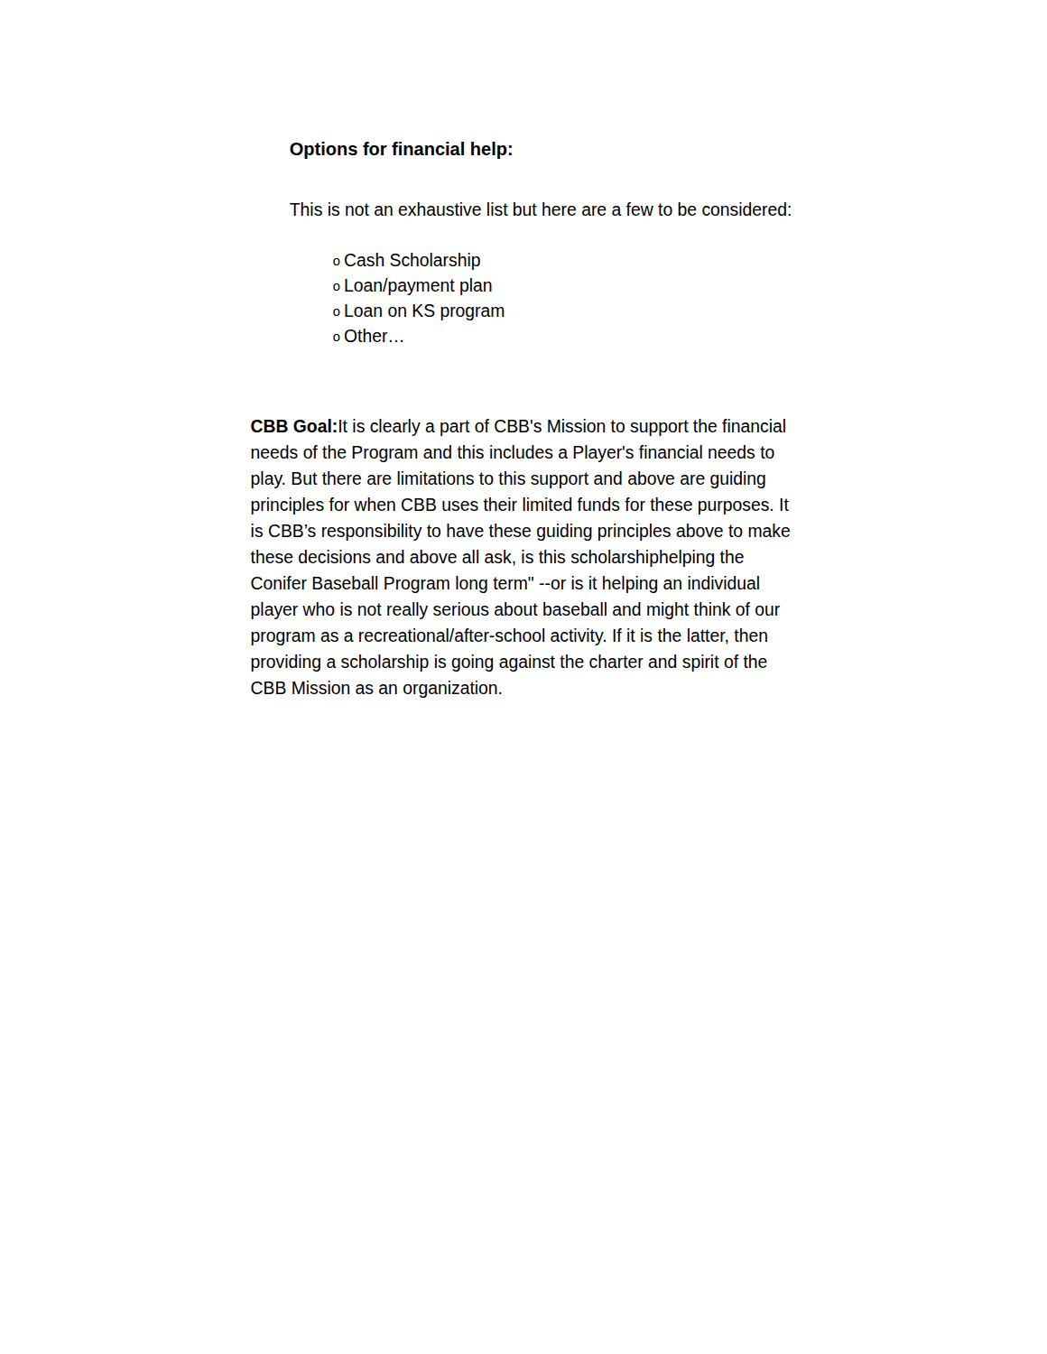Options for financial help:
This is not an exhaustive list but here are a few to be considered:
Cash Scholarship
Loan/payment plan
Loan on KS program
Other…
CBB Goal: It is clearly a part of CBB's Mission to support the financial needs of the Program and this includes a Player's financial needs to play. But there are limitations to this support and above are guiding principles for when CBB uses their limited funds for these purposes. It is CBB’s responsibility to have these guiding principles above to make these decisions and above all ask, is this scholarshiphelping the Conifer Baseball Program long term" --or is it helping an individual player who is not really serious about baseball and might think of our program as a recreational/after-school activity. If it is the latter, then providing a scholarship is going against the charter and spirit of the CBB Mission as an organization.